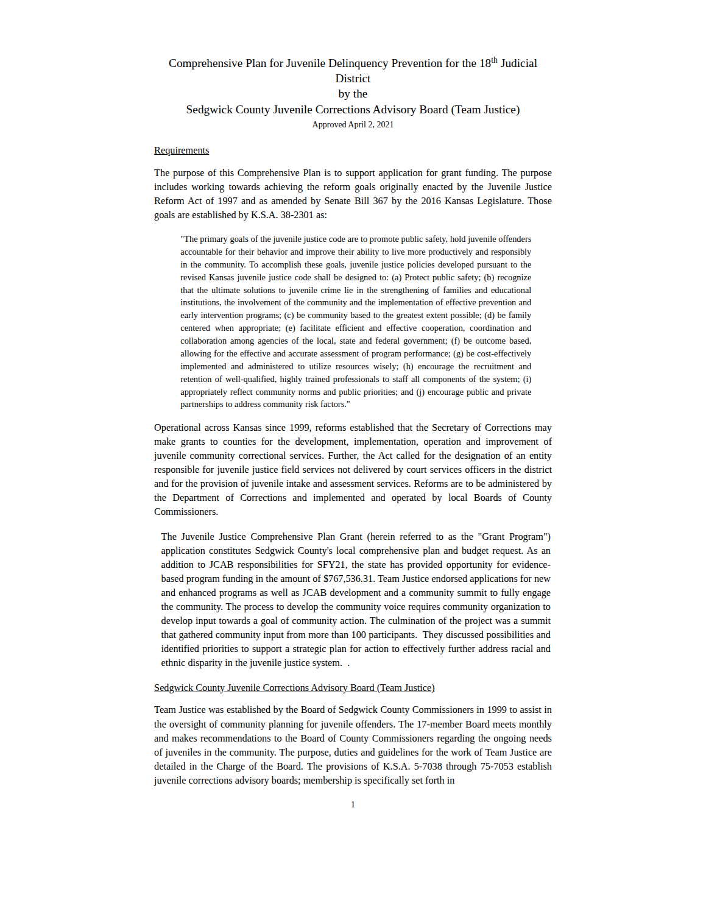Comprehensive Plan for Juvenile Delinquency Prevention for the 18th Judicial District
by the
Sedgwick County Juvenile Corrections Advisory Board (Team Justice)
Approved April 2, 2021
Requirements
The purpose of this Comprehensive Plan is to support application for grant funding. The purpose includes working towards achieving the reform goals originally enacted by the Juvenile Justice Reform Act of 1997 and as amended by Senate Bill 367 by the 2016 Kansas Legislature. Those goals are established by K.S.A. 38-2301 as:
"The primary goals of the juvenile justice code are to promote public safety, hold juvenile offenders accountable for their behavior and improve their ability to live more productively and responsibly in the community. To accomplish these goals, juvenile justice policies developed pursuant to the revised Kansas juvenile justice code shall be designed to: (a) Protect public safety; (b) recognize that the ultimate solutions to juvenile crime lie in the strengthening of families and educational institutions, the involvement of the community and the implementation of effective prevention and early intervention programs; (c) be community based to the greatest extent possible; (d) be family centered when appropriate; (e) facilitate efficient and effective cooperation, coordination and collaboration among agencies of the local, state and federal government; (f) be outcome based, allowing for the effective and accurate assessment of program performance; (g) be cost-effectively implemented and administered to utilize resources wisely; (h) encourage the recruitment and retention of well-qualified, highly trained professionals to staff all components of the system; (i) appropriately reflect community norms and public priorities; and (j) encourage public and private partnerships to address community risk factors."
Operational across Kansas since 1999, reforms established that the Secretary of Corrections may make grants to counties for the development, implementation, operation and improvement of juvenile community correctional services. Further, the Act called for the designation of an entity responsible for juvenile justice field services not delivered by court services officers in the district and for the provision of juvenile intake and assessment services. Reforms are to be administered by the Department of Corrections and implemented and operated by local Boards of County Commissioners.
The Juvenile Justice Comprehensive Plan Grant (herein referred to as the "Grant Program") application constitutes Sedgwick County's local comprehensive plan and budget request. As an addition to JCAB responsibilities for SFY21, the state has provided opportunity for evidence-based program funding in the amount of $767,536.31. Team Justice endorsed applications for new and enhanced programs as well as JCAB development and a community summit to fully engage the community. The process to develop the community voice requires community organization to develop input towards a goal of community action. The culmination of the project was a summit that gathered community input from more than 100 participants. They discussed possibilities and identified priorities to support a strategic plan for action to effectively further address racial and ethnic disparity in the juvenile justice system. .
Sedgwick County Juvenile Corrections Advisory Board (Team Justice)
Team Justice was established by the Board of Sedgwick County Commissioners in 1999 to assist in the oversight of community planning for juvenile offenders. The 17-member Board meets monthly and makes recommendations to the Board of County Commissioners regarding the ongoing needs of juveniles in the community. The purpose, duties and guidelines for the work of Team Justice are detailed in the Charge of the Board. The provisions of K.S.A. 5-7038 through 75-7053 establish juvenile corrections advisory boards; membership is specifically set forth in
1